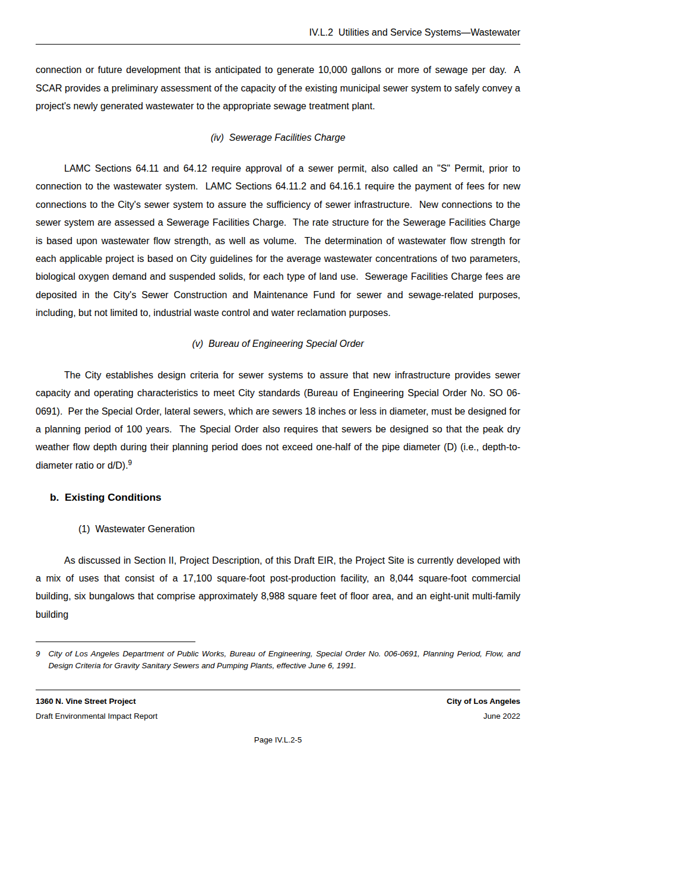IV.L.2 Utilities and Service Systems—Wastewater
connection or future development that is anticipated to generate 10,000 gallons or more of sewage per day. A SCAR provides a preliminary assessment of the capacity of the existing municipal sewer system to safely convey a project's newly generated wastewater to the appropriate sewage treatment plant.
(iv) Sewerage Facilities Charge
LAMC Sections 64.11 and 64.12 require approval of a sewer permit, also called an "S" Permit, prior to connection to the wastewater system. LAMC Sections 64.11.2 and 64.16.1 require the payment of fees for new connections to the City's sewer system to assure the sufficiency of sewer infrastructure. New connections to the sewer system are assessed a Sewerage Facilities Charge. The rate structure for the Sewerage Facilities Charge is based upon wastewater flow strength, as well as volume. The determination of wastewater flow strength for each applicable project is based on City guidelines for the average wastewater concentrations of two parameters, biological oxygen demand and suspended solids, for each type of land use. Sewerage Facilities Charge fees are deposited in the City's Sewer Construction and Maintenance Fund for sewer and sewage-related purposes, including, but not limited to, industrial waste control and water reclamation purposes.
(v) Bureau of Engineering Special Order
The City establishes design criteria for sewer systems to assure that new infrastructure provides sewer capacity and operating characteristics to meet City standards (Bureau of Engineering Special Order No. SO 06-0691). Per the Special Order, lateral sewers, which are sewers 18 inches or less in diameter, must be designed for a planning period of 100 years. The Special Order also requires that sewers be designed so that the peak dry weather flow depth during their planning period does not exceed one-half of the pipe diameter (D) (i.e., depth-to-diameter ratio or d/D).9
b. Existing Conditions
(1) Wastewater Generation
As discussed in Section II, Project Description, of this Draft EIR, the Project Site is currently developed with a mix of uses that consist of a 17,100 square-foot post-production facility, an 8,044 square-foot commercial building, six bungalows that comprise approximately 8,988 square feet of floor area, and an eight-unit multi-family building
9 City of Los Angeles Department of Public Works, Bureau of Engineering, Special Order No. 006-0691, Planning Period, Flow, and Design Criteria for Gravity Sanitary Sewers and Pumping Plants, effective June 6, 1991.
1360 N. Vine Street Project
Draft Environmental Impact Report
City of Los Angeles
June 2022
Page IV.L.2-5